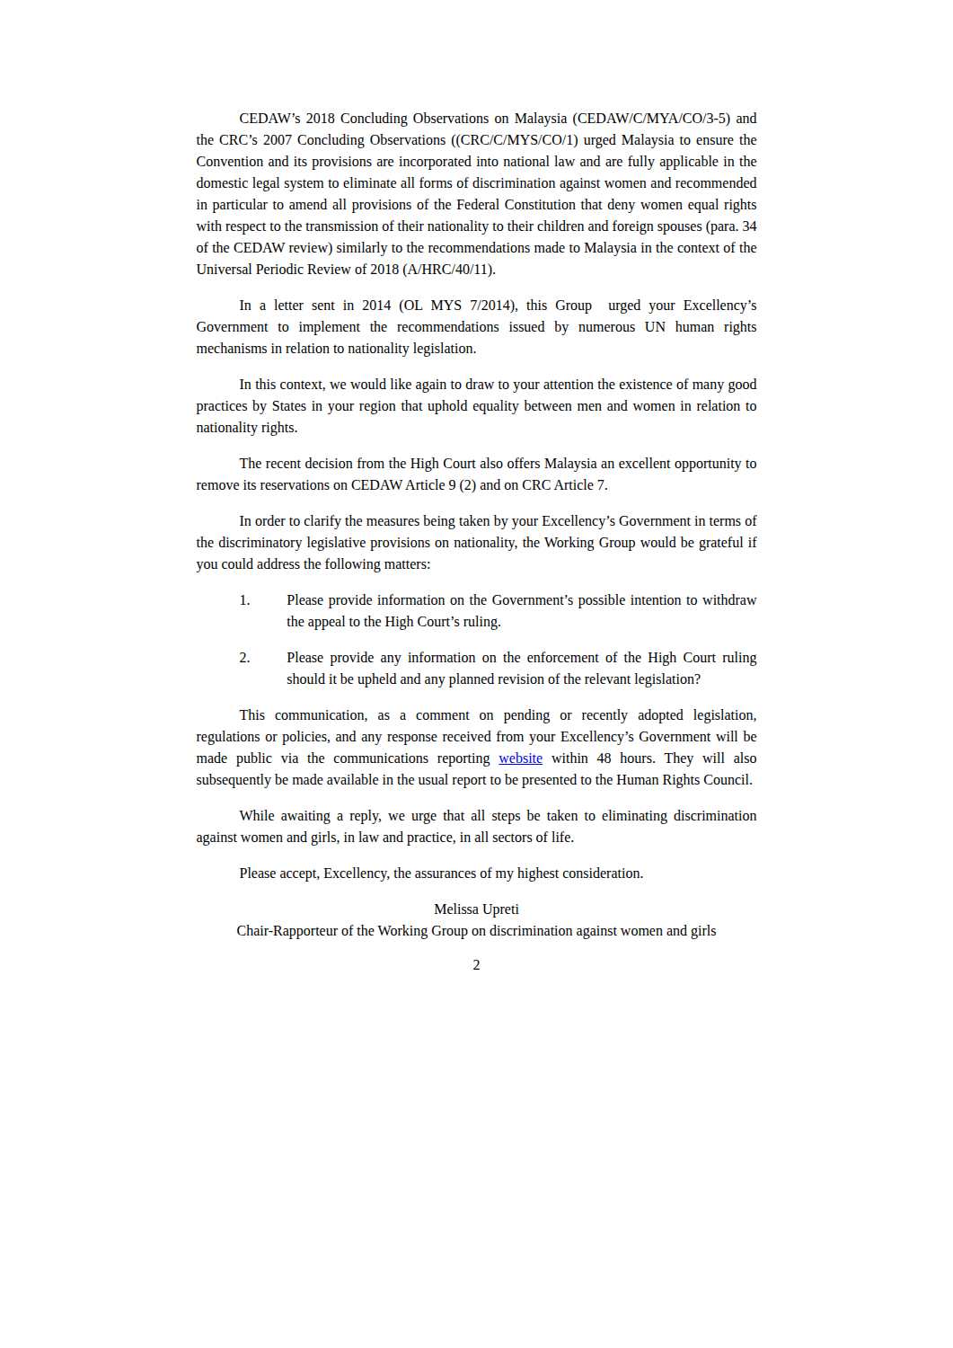CEDAW’s 2018 Concluding Observations on Malaysia (CEDAW/C/MYA/CO/3-5) and the CRC’s 2007 Concluding Observations ((CRC/C/MYS/CO/1) urged Malaysia to ensure the Convention and its provisions are incorporated into national law and are fully applicable in the domestic legal system to eliminate all forms of discrimination against women and recommended in particular to amend all provisions of the Federal Constitution that deny women equal rights with respect to the transmission of their nationality to their children and foreign spouses (para. 34 of the CEDAW review) similarly to the recommendations made to Malaysia in the context of the Universal Periodic Review of 2018 (A/HRC/40/11).
In a letter sent in 2014 (OL MYS 7/2014), this Group urged your Excellency’s Government to implement the recommendations issued by numerous UN human rights mechanisms in relation to nationality legislation.
In this context, we would like again to draw to your attention the existence of many good practices by States in your region that uphold equality between men and women in relation to nationality rights.
The recent decision from the High Court also offers Malaysia an excellent opportunity to remove its reservations on CEDAW Article 9 (2) and on CRC Article 7.
In order to clarify the measures being taken by your Excellency’s Government in terms of the discriminatory legislative provisions on nationality, the Working Group would be grateful if you could address the following matters:
Please provide information on the Government’s possible intention to withdraw the appeal to the High Court’s ruling.
Please provide any information on the enforcement of the High Court ruling should it be upheld and any planned revision of the relevant legislation?
This communication, as a comment on pending or recently adopted legislation, regulations or policies, and any response received from your Excellency’s Government will be made public via the communications reporting website within 48 hours. They will also subsequently be made available in the usual report to be presented to the Human Rights Council.
While awaiting a reply, we urge that all steps be taken to eliminating discrimination against women and girls, in law and practice, in all sectors of life.
Please accept, Excellency, the assurances of my highest consideration.
Melissa Upreti
Chair-Rapporteur of the Working Group on discrimination against women and girls
2